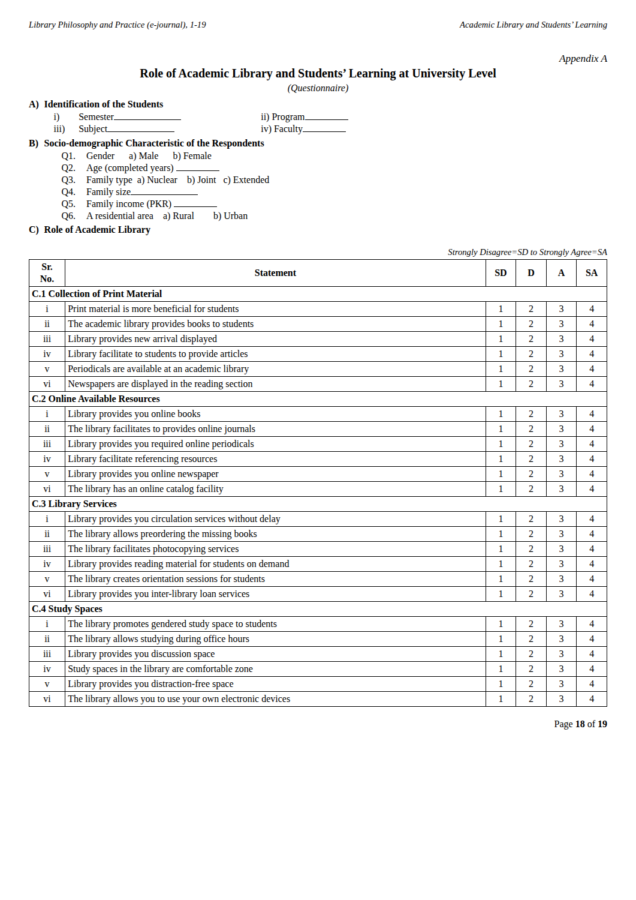Library Philosophy and Practice (e-journal), 1-19 Academic Library and Students’ Learning
Appendix A
Role of Academic Library and Students’ Learning at University Level
(Questionnaire)
A) Identification of the Students
i) Semester ii) Program
iii) Subject iv) Faculty
B) Socio-demographic Characteristic of the Respondents
Q1. Gender a) Male b) Female
Q2. Age (completed years)
Q3. Family type a) Nuclear b) Joint c) Extended
Q4. Family size
Q5. Family income (PKR)
Q6. A residential area a) Rural b) Urban
C) Role of Academic Library
Strongly Disagree=SD to Strongly Agree=SA
| Sr. No. | Statement | SD | D | A | SA |
| --- | --- | --- | --- | --- | --- |
| C.1 Collection of Print Material |
| i | Print material is more beneficial for students | 1 | 2 | 3 | 4 |
| ii | The academic library provides books to students | 1 | 2 | 3 | 4 |
| iii | Library provides new arrival displayed | 1 | 2 | 3 | 4 |
| iv | Library facilitate to students to provide articles | 1 | 2 | 3 | 4 |
| v | Periodicals are available at an academic library | 1 | 2 | 3 | 4 |
| vi | Newspapers are displayed in the reading section | 1 | 2 | 3 | 4 |
| C.2 Online Available Resources |
| i | Library provides you online books | 1 | 2 | 3 | 4 |
| ii | The library facilitates to provides online journals | 1 | 2 | 3 | 4 |
| iii | Library provides you required online periodicals | 1 | 2 | 3 | 4 |
| iv | Library facilitate referencing resources | 1 | 2 | 3 | 4 |
| v | Library provides you online newspaper | 1 | 2 | 3 | 4 |
| vi | The library has an online catalog facility | 1 | 2 | 3 | 4 |
| C.3 Library Services |
| i | Library provides you circulation services without delay | 1 | 2 | 3 | 4 |
| ii | The library allows preordering the missing books | 1 | 2 | 3 | 4 |
| iii | The library facilitates photocopying services | 1 | 2 | 3 | 4 |
| iv | Library provides reading material for students on demand | 1 | 2 | 3 | 4 |
| v | The library creates orientation sessions for students | 1 | 2 | 3 | 4 |
| vi | Library provides you inter-library loan services | 1 | 2 | 3 | 4 |
| C.4 Study Spaces |
| i | The library promotes gendered study space to students | 1 | 2 | 3 | 4 |
| ii | The library allows studying during office hours | 1 | 2 | 3 | 4 |
| iii | Library provides you discussion space | 1 | 2 | 3 | 4 |
| iv | Study spaces in the library are comfortable zone | 1 | 2 | 3 | 4 |
| v | Library provides you distraction-free space | 1 | 2 | 3 | 4 |
| vi | The library allows you to use your own electronic devices | 1 | 2 | 3 | 4 |
Page 18 of 19